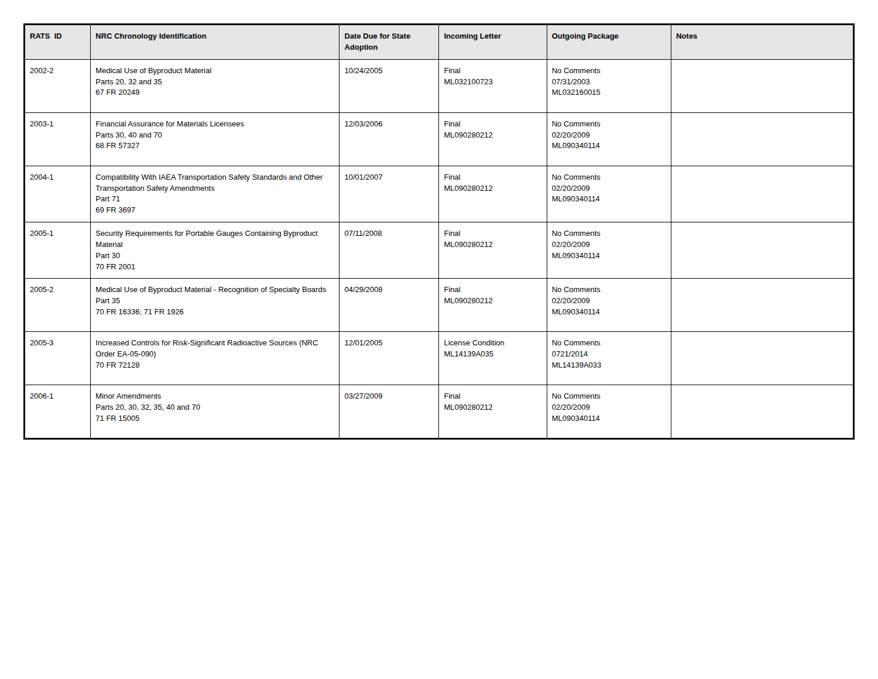| RATS ID | NRC Chronology Identification | Date Due for State Adoption | Incoming Letter | Outgoing Package | Notes |
| --- | --- | --- | --- | --- | --- |
| 2002-2 | Medical Use of Byproduct Material Parts 20, 32 and 35 67 FR 20249 | 10/24/2005 | Final ML032100723 | No Comments 07/31/2003 ML032160015 | |
| 2003-1 | Financial Assurance for Materials Licensees Parts 30, 40 and 70 68 FR 57327 | 12/03/2006 | Final ML090280212 | No Comments 02/20/2009 ML090340114 | |
| 2004-1 | Compatibility With IAEA Transportation Safety Standards and Other Transportation Safety Amendments Part 71 69 FR 3697 | 10/01/2007 | Final ML090280212 | No Comments 02/20/2009 ML090340114 | |
| 2005-1 | Security Requirements for Portable Gauges Containing Byproduct Material Part 30 70 FR 2001 | 07/11/2008 | Final ML090280212 | No Comments 02/20/2009 ML090340114 | |
| 2005-2 | Medical Use of Byproduct Material - Recognition of Specialty Boards Part 35 70 FR 16336; 71 FR 1926 | 04/29/2008 | Final ML090280212 | No Comments 02/20/2009 ML090340114 | |
| 2005-3 | Increased Controls for Risk-Significant Radioactive Sources (NRC Order EA-05-090) 70 FR 72128 | 12/01/2005 | License Condition ML14139A035 | No Comments 0721/2014 ML14139A033 | |
| 2006-1 | Minor Amendments Parts 20, 30, 32, 35, 40 and 70 71 FR 15005 | 03/27/2009 | Final ML090280212 | No Comments 02/20/2009 ML090340114 | |